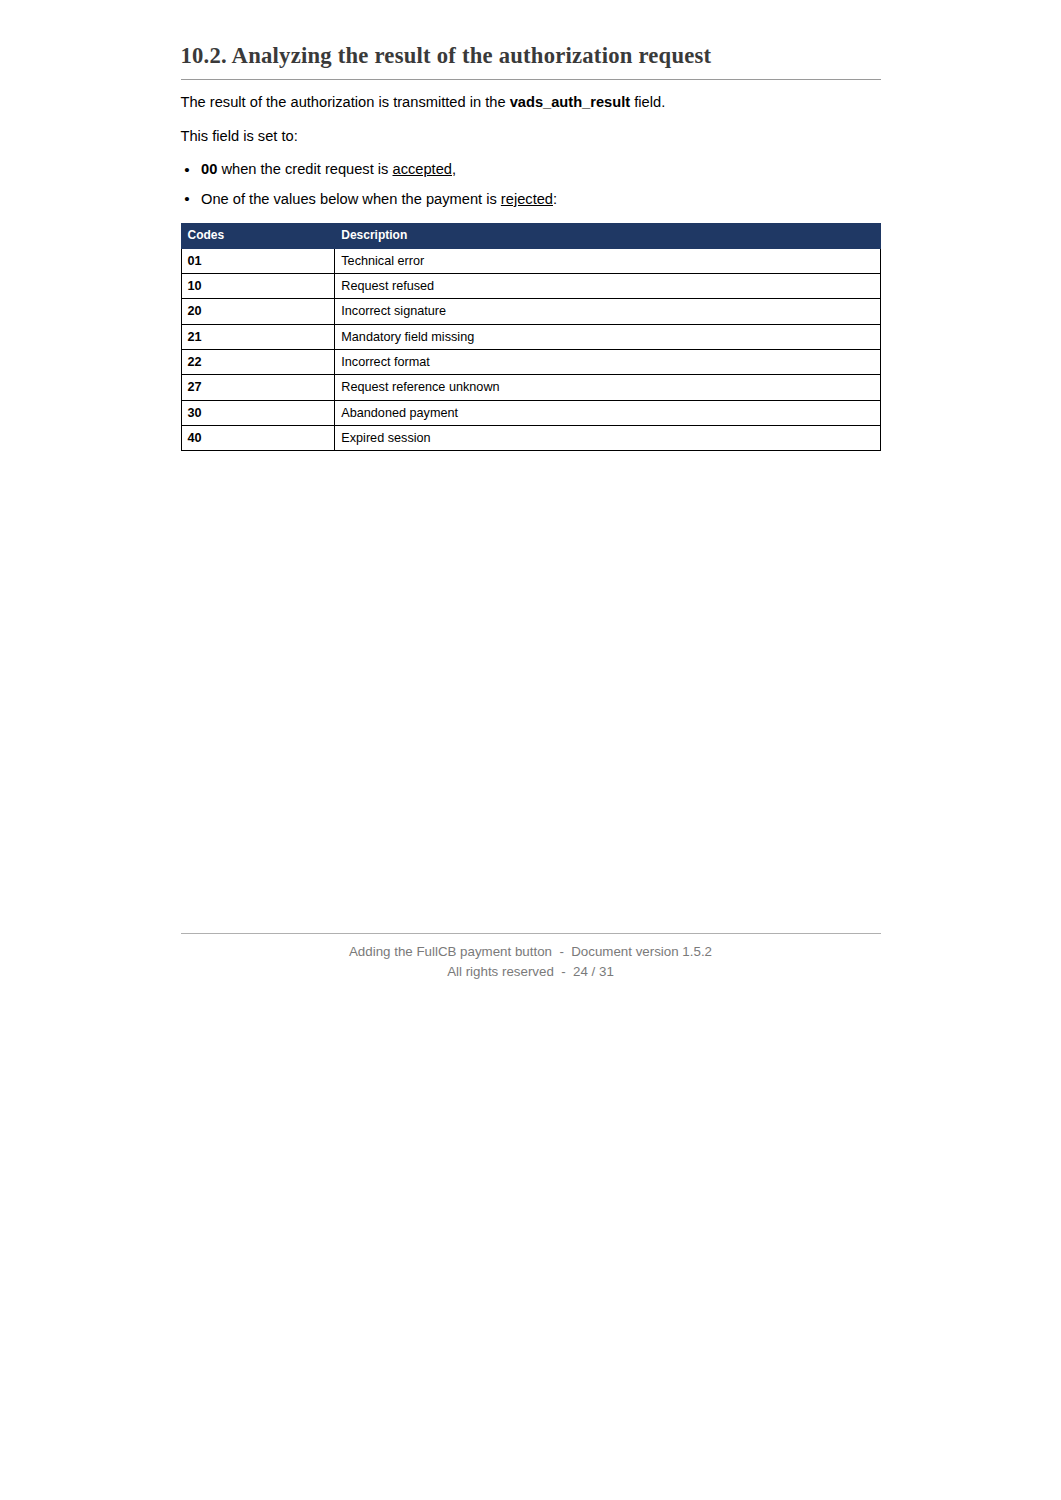10.2. Analyzing the result of the authorization request
The result of the authorization is transmitted in the vads_auth_result field.
This field is set to:
00 when the credit request is accepted,
One of the values below when the payment is rejected:
| Codes | Description |
| --- | --- |
| 01 | Technical error |
| 10 | Request refused |
| 20 | Incorrect signature |
| 21 | Mandatory field missing |
| 22 | Incorrect format |
| 27 | Request reference unknown |
| 30 | Abandoned payment |
| 40 | Expired session |
Adding the FullCB payment button - Document version 1.5.2
All rights reserved - 24 / 31